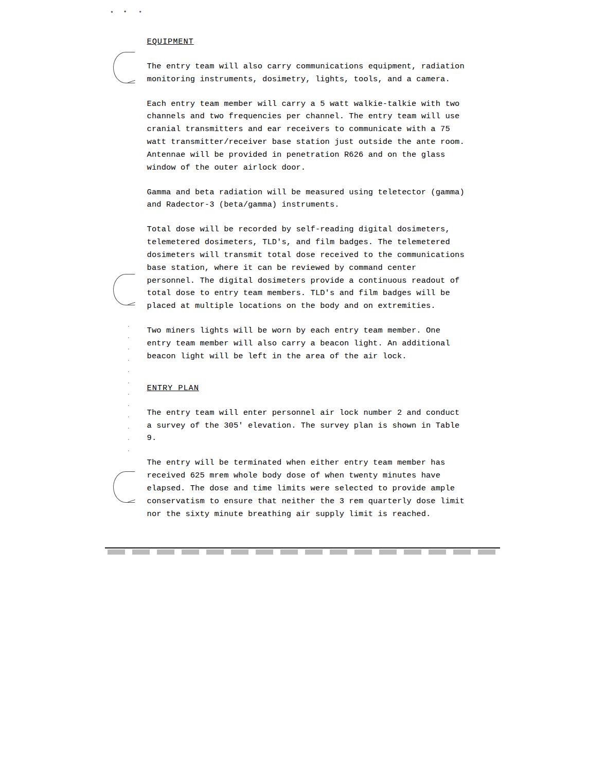•••
EQUIPMENT
The entry team will also carry communications equipment, radiation monitoring instruments, dosimetry, lights, tools, and a camera.
Each entry team member will carry a 5 watt walkie-talkie with two channels and two frequencies per channel. The entry team will use cranial transmitters and ear receivers to communicate with a 75 watt transmitter/receiver base station just outside the ante room. Antennae will be provided in penetration R626 and on the glass window of the outer airlock door.
Gamma and beta radiation will be measured using teletector (gamma) and Radector-3 (beta/gamma) instruments.
Total dose will be recorded by self-reading digital dosimeters, telemetered dosimeters, TLD's, and film badges. The telemetered dosimeters will transmit total dose received to the communications base station, where it can be reviewed by command center personnel. The digital dosimeters provide a continuous readout of total dose to entry team members. TLD's and film badges will be placed at multiple locations on the body and on extremities.
Two miners lights will be worn by each entry team member. One entry team member will also carry a beacon light. An additional beacon light will be left in the area of the air lock.
ENTRY PLAN
The entry team will enter personnel air lock number 2 and conduct a survey of the 305' elevation. The survey plan is shown in Table 9.
The entry will be terminated when either entry team member has received 625 mrem whole body dose of when twenty minutes have elapsed. The dose and time limits were selected to provide ample conservatism to ensure that neither the 3 rem quarterly dose limit nor the sixty minute breathing air supply limit is reached.